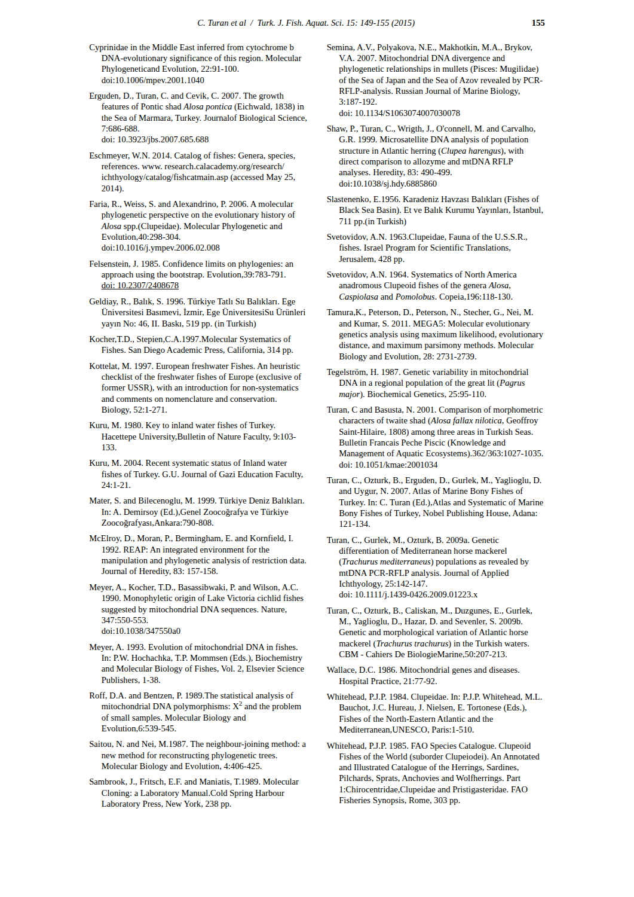C. Turan et al / Turk. J. Fish. Aquat. Sci. 15: 149-155 (2015)
155
Cyprinidae in the Middle East inferred from cytochrome b DNA-evolutionary significance of this region. Molecular Phylogeneticand Evolution, 22:91-100. doi:10.1006/mpev.2001.1040
Erguden, D., Turan, C. and Cevik, C. 2007. The growth features of Pontic shad Alosa pontica (Eichwald, 1838) in the Sea of Marmara, Turkey. Journalof Biological Science, 7:686-688. doi: 10.3923/jbs.2007.685.688
Eschmeyer, W.N. 2014. Catalog of fishes: Genera, species, references. www. research.calacademy.org/research/ ichthyology/catalog/fishcatmain.asp (accessed May 25, 2014).
Faria, R., Weiss, S. and Alexandrino, P. 2006. A molecular phylogenetic perspective on the evolutionary history of Alosa spp.(Clupeidae). Molecular Phylogenetic and Evolution,40:298-304. doi:10.1016/j.ympev.2006.02.008
Felsenstein, J. 1985. Confidence limits on phylogenies: an approach using the bootstrap. Evolution,39:783-791. doi: 10.2307/2408678
Geldiay, R., Balık, S. 1996. Türkiye Tatlı Su Balıkları. Ege Üniversitesi Basımevi, İzmir, Ege ÜniversitesiSu Ürünleri yayın No: 46, II. Baskı, 519 pp. (in Turkish)
Kocher,T.D., Stepien,C.A.1997.Molecular Systematics of Fishes. San Diego Academic Press, California, 314 pp.
Kottelat, M. 1997. European freshwater Fishes. An heuristic checklist of the freshwater fishes of Europe (exclusive of former USSR), with an introduction for non-systematics and comments on nomenclature and conservation. Biology, 52:1-271.
Kuru, M. 1980. Key to inland water fishes of Turkey. Hacettepe University,Bulletin of Nature Faculty, 9:103-133.
Kuru, M. 2004. Recent systematic status of Inland water fishes of Turkey. G.U. Journal of Gazi Education Faculty, 24:1-21.
Mater, S. and Bilecenoglu, M. 1999. Türkiye Deniz Balıkları. In: A. Demirsoy (Ed.),Genel Zoocoğrafya ve Türkiye Zoocoğrafyası,Ankara:790-808.
McElroy, D., Moran, P., Bermingham, E. and Kornfield, I. 1992. REAP: An integrated environment for the manipulation and phylogenetic analysis of restriction data. Journal of Heredity, 83: 157-158.
Meyer, A., Kocher, T.D., Basassibwaki, P. and Wilson, A.C. 1990. Monophyletic origin of Lake Victoria cichlid fishes suggested by mitochondrial DNA sequences. Nature, 347:550-553. doi:10.1038/347550a0
Meyer, A. 1993. Evolution of mitochondrial DNA in fishes. In: P.W. Hochachka, T.P. Mommsen (Eds.), Biochemistry and Molecular Biology of Fishes, Vol. 2, Elsevier Science Publishers, 1-38.
Roff, D.A. and Bentzen, P. 1989.The statistical analysis of mitochondrial DNA polymorphisms: X2 and the problem of small samples. Molecular Biology and Evolution,6:539-545.
Saitou, N. and Nei, M.1987. The neighbour-joining method: a new method for reconstructing phylogenetic trees. Molecular Biology and Evolution, 4:406-425.
Sambrook, J., Fritsch, E.F. and Maniatis, T.1989. Molecular Cloning: a Laboratory Manual.Cold Spring Harbour Laboratory Press, New York, 238 pp.
Semina, A.V., Polyakova, N.E., Makhotkin, M.A., Brykov, V.A. 2007. Mitochondrial DNA divergence and phylogenetic relationships in mullets (Pisces: Mugilidae) of the Sea of Japan and the Sea of Azov revealed by PCR-RFLP-analysis. Russian Journal of Marine Biology, 3:187-192. doi: 10.1134/S1063074007030078
Shaw, P., Turan, C., Wrigth, J., O'connell, M. and Carvalho, G.R. 1999. Microsatellite DNA analysis of population structure in Atlantic herring (Clupea harengus), with direct comparison to allozyme and mtDNA RFLP analyses. Heredity, 83: 490-499. doi:10.1038/sj.hdy.6885860
Slastenenko, E.1956. Karadeniz Havzası Balıkları (Fishes of Black Sea Basin). Et ve Balık Kurumu Yayınları, İstanbul, 711 pp.(in Turkish)
Svetovidov, A.N. 1963.Clupeidae, Fauna of the U.S.S.R., fishes. Israel Program for Scientific Translations, Jerusalem, 428 pp.
Svetovidov, A.N. 1964. Systematics of North America anadromous Clupeoid fishes of the genera Alosa, Caspiolasa and Pomolobus. Copeia,196:118-130.
Tamura,K., Peterson, D., Peterson, N., Stecher, G., Nei, M. and Kumar, S. 2011. MEGA5: Molecular evolutionary genetics analysis using maximum likelihood, evolutionary distance, and maximum parsimony methods. Molecular Biology and Evolution, 28: 2731-2739.
Tegelström, H. 1987. Genetic variability in mitochondrial DNA in a regional population of the great lit (Pagrus major). Biochemical Genetics, 25:95-110.
Turan, C and Basusta, N. 2001. Comparison of morphometric characters of twaite shad (Alosa fallax nilotica, Geoffroy Saint-Hilaire, 1808) among three areas in Turkish Seas. Bulletin Francais Peche Piscic (Knowledge and Management of Aquatic Ecosystems).362/363:1027-1035. doi: 10.1051/kmae:2001034
Turan, C., Ozturk, B., Erguden, D., Gurlek, M., Yaglioglu, D. and Uygur, N. 2007. Atlas of Marine Bony Fishes of Turkey. In: C. Turan (Ed.),Atlas and Systematic of Marine Bony Fishes of Turkey, Nobel Publishing House, Adana: 121-134.
Turan, C., Gurlek, M., Ozturk, B. 2009a. Genetic differentiation of Mediterranean horse mackerel (Trachurus mediterraneus) populations as revealed by mtDNA PCR-RFLP analysis. Journal of Applied Ichthyology, 25:142-147. doi: 10.1111/j.1439-0426.2009.01223.x
Turan, C., Ozturk, B., Caliskan, M., Duzgunes, E., Gurlek, M., Yaglioglu, D., Hazar, D. and Sevenler, S. 2009b. Genetic and morphological variation of Atlantic horse mackerel (Trachurus trachurus) in the Turkish waters. CBM - Cahiers De BiologieMarine,50:207-213.
Wallace, D.C. 1986. Mitochondrial genes and diseases. Hospital Practice, 21:77-92.
Whitehead, P.J.P. 1984. Clupeidae. In: P.J.P. Whitehead, M.L. Bauchot, J.C. Hureau, J. Nielsen, E. Tortonese (Eds.), Fishes of the North-Eastern Atlantic and the Mediterranean,UNESCO, Paris:1-510.
Whitehead, P.J.P. 1985. FAO Species Catalogue. Clupeoid Fishes of the World (suborder Clupeiodei). An Annotated and Illustrated Catalogue of the Herrings, Sardines, Pilchards, Sprats, Anchovies and Wolfherrings. Part 1:Chirocentridae,Clupeidae and Pristigasteridae. FAO Fisheries Synopsis, Rome, 303 pp.